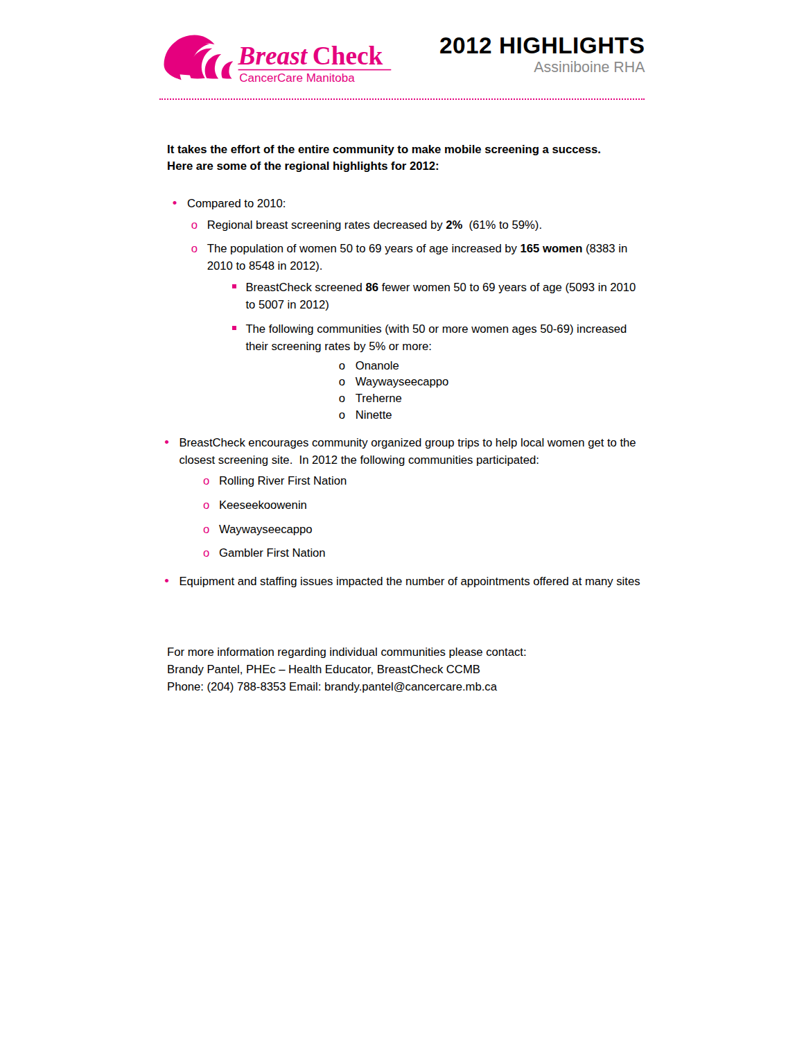Breast Check CancerCare Manitoba
2012 HIGHLIGHTS
Assiniboine RHA
It takes the effort of the entire community to make mobile screening a success. Here are some of the regional highlights for 2012:
Compared to 2010:
Regional breast screening rates decreased by 2% (61% to 59%).
The population of women 50 to 69 years of age increased by 165 women (8383 in 2010 to 8548 in 2012).
BreastCheck screened 86 fewer women 50 to 69 years of age (5093 in 2010 to 5007 in 2012)
The following communities (with 50 or more women ages 50-69) increased their screening rates by 5% or more:
Onanole
Waywayseecappo
Treherne
Ninette
BreastCheck encourages community organized group trips to help local women get to the closest screening site. In 2012 the following communities participated:
Rolling River First Nation
Keeseekoowenin
Waywayseecappo
Gambler First Nation
Equipment and staffing issues impacted the number of appointments offered at many sites
For more information regarding individual communities please contact:
Brandy Pantel, PHEc – Health Educator, BreastCheck CCMB
Phone: (204) 788-8353 Email: brandy.pantel@cancercare.mb.ca